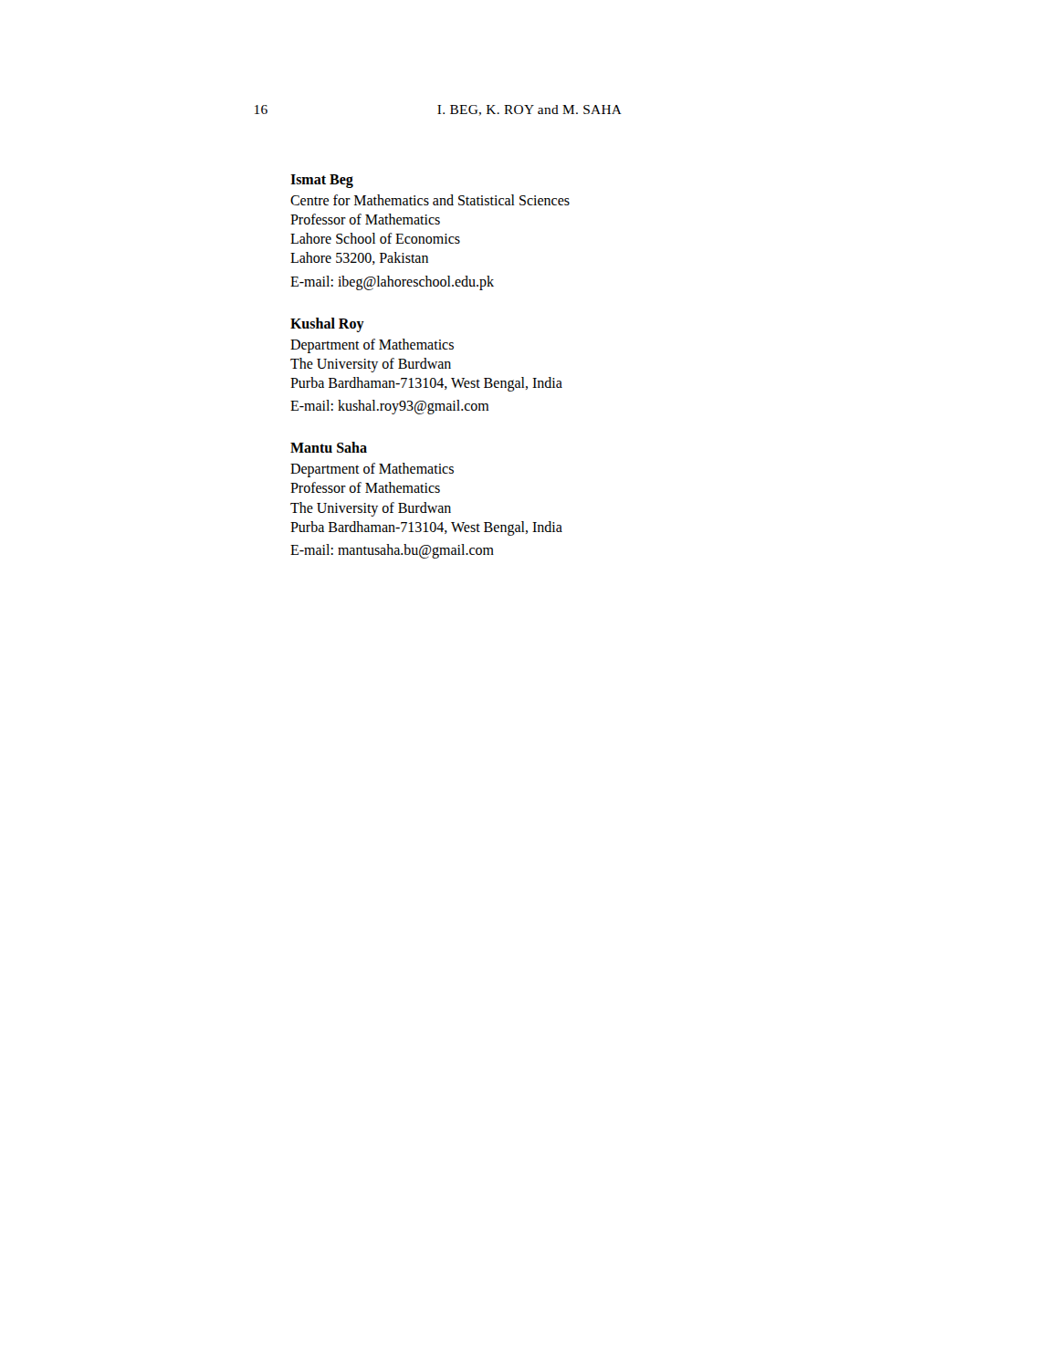16 I. BEG, K. ROY and M. SAHA
Ismat Beg
Centre for Mathematics and Statistical Sciences
Professor of Mathematics
Lahore School of Economics
Lahore 53200, Pakistan
E-mail: ibeg@lahoreschool.edu.pk
Kushal Roy
Department of Mathematics
The University of Burdwan
Purba Bardhaman-713104, West Bengal, India
E-mail: kushal.roy93@gmail.com
Mantu Saha
Department of Mathematics
Professor of Mathematics
The University of Burdwan
Purba Bardhaman-713104, West Bengal, India
E-mail: mantusaha.bu@gmail.com